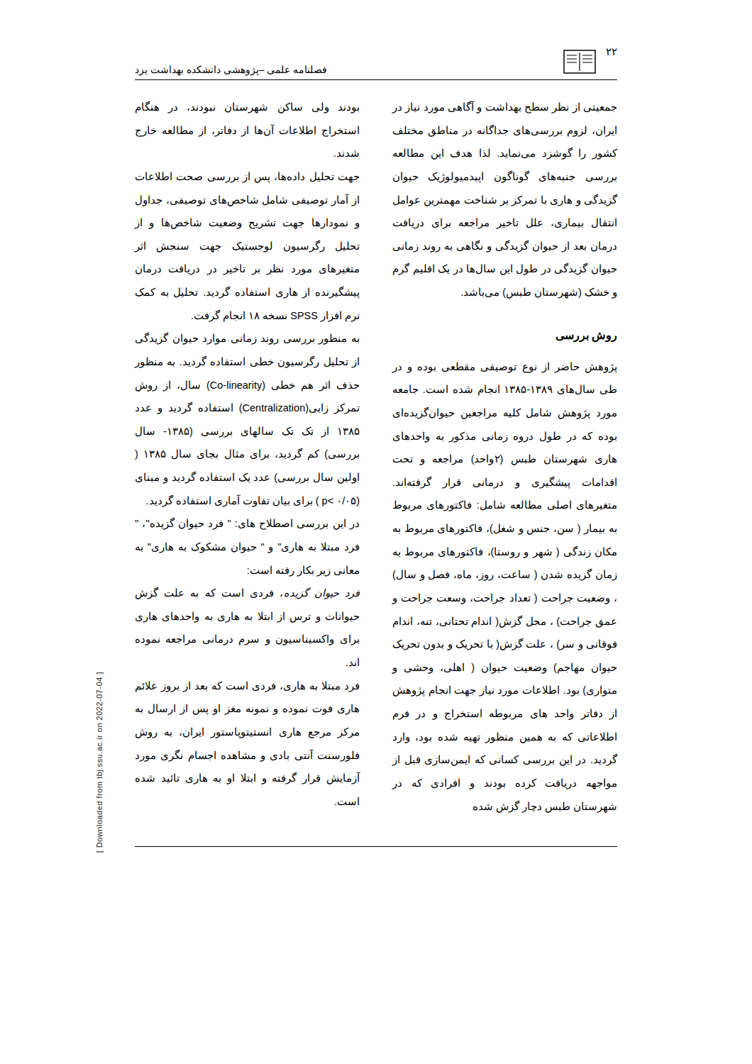۲۲
فصلنامه علمی –پژوهشی دانشکده بهداشت یزد
جمعیتی از نظر سطح بهداشت و آگاهی مورد نیاز در ایران، لزوم بررسی‌های جداگانه در مناطق مختلف کشور را گوشزد می‌نماید. لذا هدف این مطالعه بررسی جنبه‌های گوناگون اپیدمیولوژیک حیوان گزیدگی و هاری با تمرکز بر شناخت مهمترین عوامل انتقال بیماری، علل تاخیر مراجعه برای دریافت درمان بعد از حیوان گزیدگی و نگاهی به روند زمانی حیوان گزیدگی در طول این سال‌ها در یک اقلیم گرم و خشک (شهرستان طبس) می‌باشد.
روش بررسی
پژوهش حاضر از نوع توصیفی مقطعی بوده و در طی سال‌های ۱۳۸۹-۱۳۸۵ انجام شده است. جامعه مورد پژوهش شامل کلیه مراجعین حیوان‌گزیده‌ای بوده که در طول دروه زمانی مذکور به واحدهای هاری شهرستان طبس (۲واحد) مراجعه و تحت اقدامات پیشگیری و درمانی قرار گرفته‌اند. متغیرهای اصلی مطالعه شامل: فاکتورهای مربوط به بیمار ( سن، جنس و شغل)، فاکتورهای مربوط به مکان زندگی ( شهر و روستا)، فاکتورهای مربوط به زمان گزیده شدن ( ساعت، روز، ماه، فصل و سال) ، وضعیت جراحت ( تعداد جراحت، وسعت جراحت و عمق جراحت) ، محل گزش( اندام تحتانی، تنه، اندام فوقانی و سر) ، علت گزش( با تحریک و بدون تحریک حیوان مهاجم) وضعیت حیوان ( اهلی، وحشی و متواری) بود. اطلاعات مورد نیاز جهت انجام پژوهش از دفاتر واحد های مربوطه استخراج و در فرم اطلاعاتی که به همین منظور تهیه شده بود، وارد گردید. در این بررسی کسانی که ایمن‌سازی قبل از مواجهه دریافت کرده بودند و افرادی که در شهرستان طبس دچار گزش شده
بودند ولی ساکن شهرستان نبودند، در هنگام استخراج اطلاعات آن‌ها از دفاتر، از مطالعه خارج شدند.
جهت تحلیل داده‌ها، پس از بررسی صحت اطلاعات از آمار توصیفی شامل شاخص‌های توصیفی، جداول و نمودارها جهت تشریح وضعیت شاخص‌ها و از تحلیل رگرسیون لوجستیک جهت سنجش اثر متغیرهای مورد نظر بر تاخیر در دریافت درمان پیشگیرنده از هاری استفاده گردید. تحلیل به کمک نرم افزار SPSS نسخه ۱۸ انجام گرفت.
به منظور بررسی روند زمانی موارد حیوان گزیدگی از تحلیل رگرسیون خطی استفاده گردید. به منظور حذف اثر هم خطی (Co-linearity) سال، از روش تمرکز زایی(Centralization) استفاده گردید و عدد ۱۳۸۵ از تک تک سالهای بررسی (۱۳۸۵- سال بررسی) کم گردید، برای مثال بجای سال ۱۳۸۵ ( اولین سال بررسی) عدد یک استفاده گردید و مبنای (۰/۰۵ >p ) برای بیان تفاوت آماری استفاده گردید.
در این بررسی اصطلاح های: " فرد حیوان گزیده"، " فرد مبتلا به هاری" و " حیوان مشکوک به هاری" به معانی زیر بکار رفته است:
فرد حیوان گزیده، فردی است که به علت گزش حیوانات و ترس از ابتلا به هاری به واحدهای هاری برای واکسیناسیون و سرم درمانی مراجعه نموده اند.
فرد مبتلا به هاری، فردی است که بعد از بروز علائم هاری فوت نموده و نمونه مغز او پس از ارسال به مرکز مرجع هاری انستیتوپاستور ایران، به روش فلورسنت آنتی بادی و مشاهده اجسام نگری مورد آزمایش قرار گرفته و ابتلا او به هاری تائید شده است.
[ Downloaded from tbj.ssu.ac.ir on 2022-07-04 ]